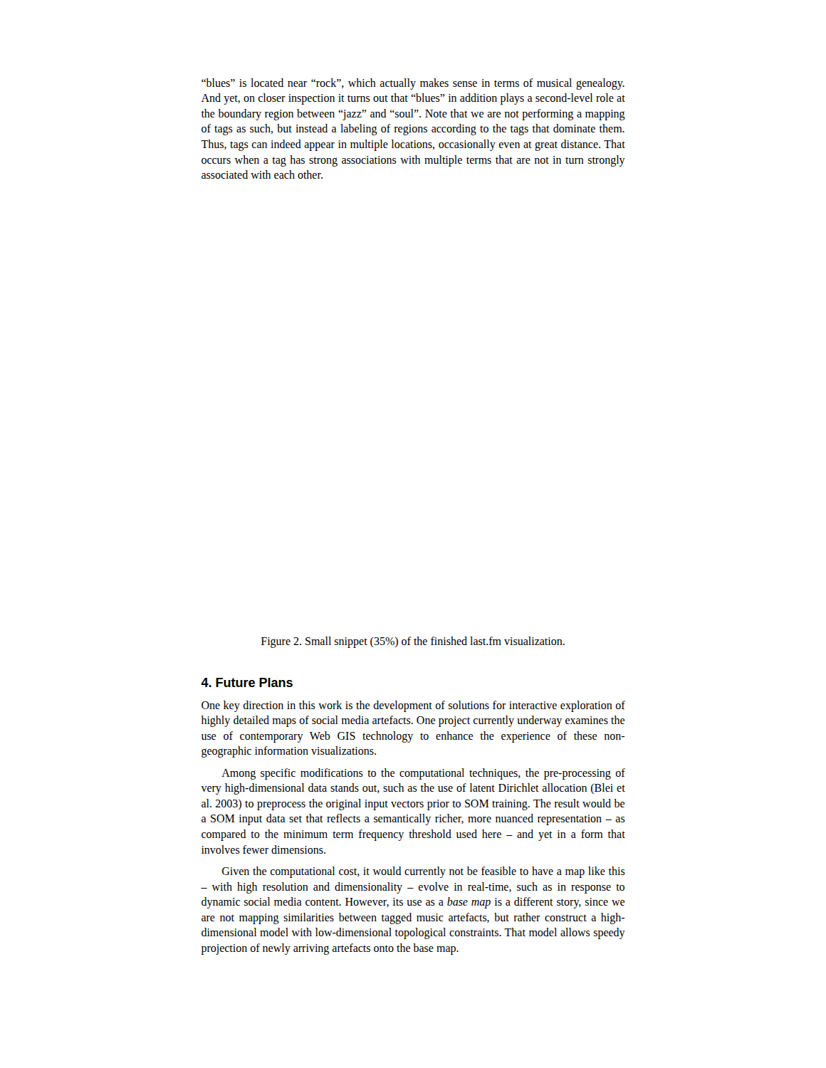“blues” is located near “rock”, which actually makes sense in terms of musical genealogy. And yet, on closer inspection it turns out that “blues” in addition plays a second-level role at the boundary region between “jazz” and “soul”. Note that we are not performing a mapping of tags as such, but instead a labeling of regions according to the tags that dominate them. Thus, tags can indeed appear in multiple locations, occasionally even at great distance. That occurs when a tag has strong associations with multiple terms that are not in turn strongly associated with each other.
Figure 2. Small snippet (35%) of the finished last.fm visualization.
4. Future Plans
One key direction in this work is the development of solutions for interactive exploration of highly detailed maps of social media artefacts. One project currently underway examines the use of contemporary Web GIS technology to enhance the experience of these non-geographic information visualizations.
Among specific modifications to the computational techniques, the pre-processing of very high-dimensional data stands out, such as the use of latent Dirichlet allocation (Blei et al. 2003) to preprocess the original input vectors prior to SOM training. The result would be a SOM input data set that reflects a semantically richer, more nuanced representation – as compared to the minimum term frequency threshold used here – and yet in a form that involves fewer dimensions.
Given the computational cost, it would currently not be feasible to have a map like this – with high resolution and dimensionality – evolve in real-time, such as in response to dynamic social media content. However, its use as a base map is a different story, since we are not mapping similarities between tagged music artefacts, but rather construct a high-dimensional model with low-dimensional topological constraints. That model allows speedy projection of newly arriving artefacts onto the base map.